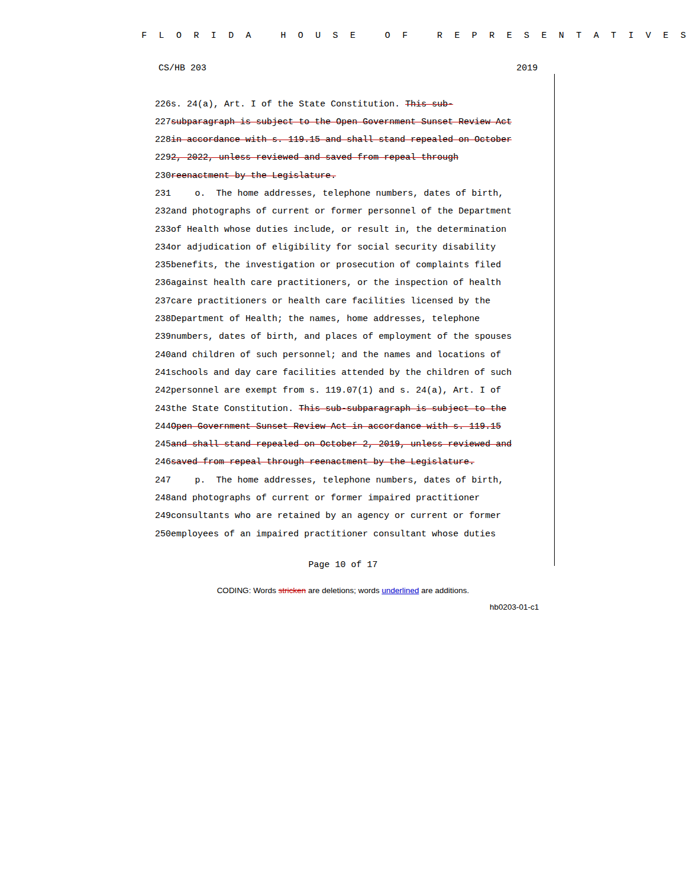F L O R I D A H O U S E O F R E P R E S E N T A T I V E S
CS/HB 203 2019
| 226 | s. 24(a), Art. I of the State Constitution. This sub- |
| 227 | subparagraph is subject to the Open Government Sunset Review Act |
| 228 | in accordance with s. 119.15 and shall stand repealed on October |
| 229 | 2, 2022, unless reviewed and saved from repeal through |
| 230 | reenactment by the Legislature. |
| 231 | o. The home addresses, telephone numbers, dates of birth, |
| 232 | and photographs of current or former personnel of the Department |
| 233 | of Health whose duties include, or result in, the determination |
| 234 | or adjudication of eligibility for social security disability |
| 235 | benefits, the investigation or prosecution of complaints filed |
| 236 | against health care practitioners, or the inspection of health |
| 237 | care practitioners or health care facilities licensed by the |
| 238 | Department of Health; the names, home addresses, telephone |
| 239 | numbers, dates of birth, and places of employment of the spouses |
| 240 | and children of such personnel; and the names and locations of |
| 241 | schools and day care facilities attended by the children of such |
| 242 | personnel are exempt from s. 119.07(1) and s. 24(a), Art. I of |
| 243 | the State Constitution. This sub-subparagraph is subject to the |
| 244 | Open Government Sunset Review Act in accordance with s. 119.15 |
| 245 | and shall stand repealed on October 2, 2019, unless reviewed and |
| 246 | saved from repeal through reenactment by the Legislature. |
| 247 | p. The home addresses, telephone numbers, dates of birth, |
| 248 | and photographs of current or former impaired practitioner |
| 249 | consultants who are retained by an agency or current or former |
| 250 | employees of an impaired practitioner consultant whose duties |
Page 10 of 17
CODING: Words stricken are deletions; words underlined are additions.
hb0203-01-c1